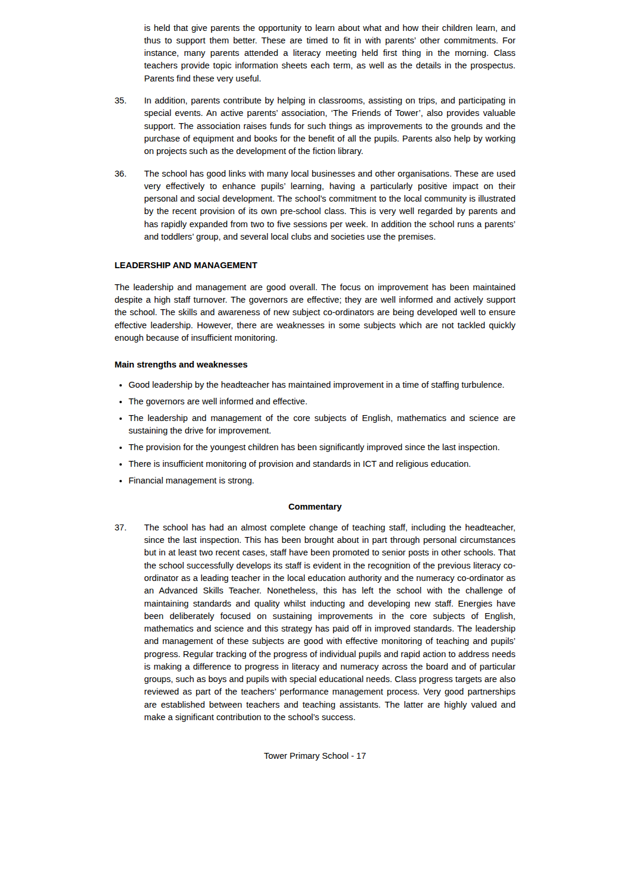is held that give parents the opportunity to learn about what and how their children learn, and thus to support them better. These are timed to fit in with parents’ other commitments. For instance, many parents attended a literacy meeting held first thing in the morning. Class teachers provide topic information sheets each term, as well as the details in the prospectus. Parents find these very useful.
35.
In addition, parents contribute by helping in classrooms, assisting on trips, and participating in special events. An active parents’ association, ‘The Friends of Tower’, also provides valuable support. The association raises funds for such things as improvements to the grounds and the purchase of equipment and books for the benefit of all the pupils. Parents also help by working on projects such as the development of the fiction library.
36.
The school has good links with many local businesses and other organisations. These are used very effectively to enhance pupils’ learning, having a particularly positive impact on their personal and social development. The school’s commitment to the local community is illustrated by the recent provision of its own pre-school class. This is very well regarded by parents and has rapidly expanded from two to five sessions per week. In addition the school runs a parents’ and toddlers’ group, and several local clubs and societies use the premises.
Leadership and management
The leadership and management are good overall. The focus on improvement has been maintained despite a high staff turnover. The governors are effective; they are well informed and actively support the school. The skills and awareness of new subject co-ordinators are being developed well to ensure effective leadership. However, there are weaknesses in some subjects which are not tackled quickly enough because of insufficient monitoring.
Main strengths and weaknesses
Good leadership by the headteacher has maintained improvement in a time of staffing turbulence.
The governors are well informed and effective.
The leadership and management of the core subjects of English, mathematics and science are sustaining the drive for improvement.
The provision for the youngest children has been significantly improved since the last inspection.
There is insufficient monitoring of provision and standards in ICT and religious education.
Financial management is strong.
Commentary
37.
The school has had an almost complete change of teaching staff, including the headteacher, since the last inspection. This has been brought about in part through personal circumstances but in at least two recent cases, staff have been promoted to senior posts in other schools. That the school successfully develops its staff is evident in the recognition of the previous literacy co-ordinator as a leading teacher in the local education authority and the numeracy co-ordinator as an Advanced Skills Teacher. Nonetheless, this has left the school with the challenge of maintaining standards and quality whilst inducting and developing new staff. Energies have been deliberately focused on sustaining improvements in the core subjects of English, mathematics and science and this strategy has paid off in improved standards. The leadership and management of these subjects are good with effective monitoring of teaching and pupils’ progress. Regular tracking of the progress of individual pupils and rapid action to address needs is making a difference to progress in literacy and numeracy across the board and of particular groups, such as boys and pupils with special educational needs. Class progress targets are also reviewed as part of the teachers’ performance management process. Very good partnerships are established between teachers and teaching assistants. The latter are highly valued and make a significant contribution to the school’s success.
Tower Primary School - 17